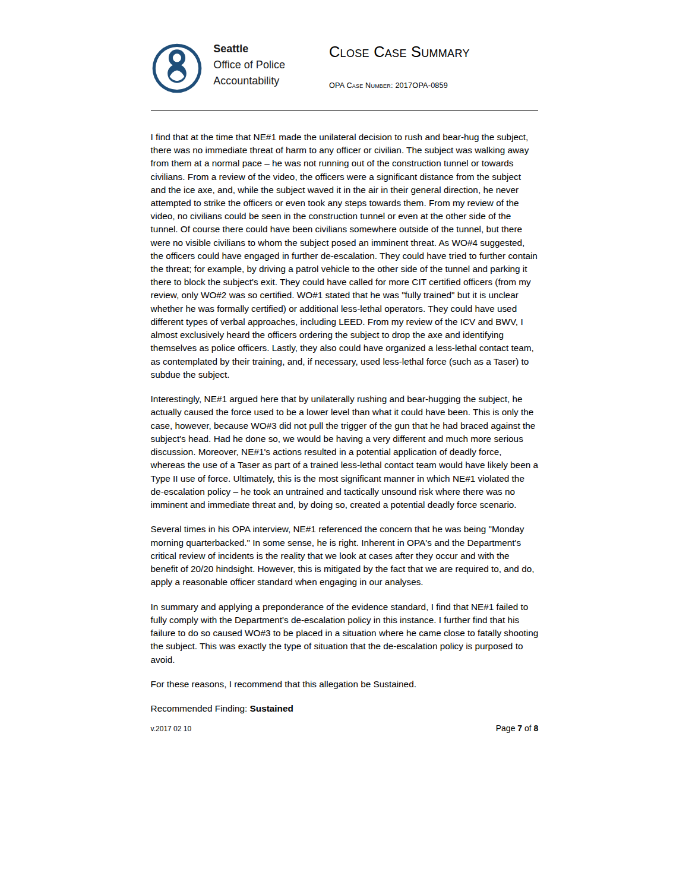Seattle
Office of Police
Accountability
Close Case Summary
OPA Case Number: 2017OPA-0859
I find that at the time that NE#1 made the unilateral decision to rush and bear-hug the subject, there was no immediate threat of harm to any officer or civilian. The subject was walking away from them at a normal pace – he was not running out of the construction tunnel or towards civilians. From a review of the video, the officers were a significant distance from the subject and the ice axe, and, while the subject waved it in the air in their general direction, he never attempted to strike the officers or even took any steps towards them. From my review of the video, no civilians could be seen in the construction tunnel or even at the other side of the tunnel. Of course there could have been civilians somewhere outside of the tunnel, but there were no visible civilians to whom the subject posed an imminent threat. As WO#4 suggested, the officers could have engaged in further de-escalation. They could have tried to further contain the threat; for example, by driving a patrol vehicle to the other side of the tunnel and parking it there to block the subject's exit. They could have called for more CIT certified officers (from my review, only WO#2 was so certified. WO#1 stated that he was "fully trained" but it is unclear whether he was formally certified) or additional less-lethal operators. They could have used different types of verbal approaches, including LEED. From my review of the ICV and BWV, I almost exclusively heard the officers ordering the subject to drop the axe and identifying themselves as police officers. Lastly, they also could have organized a less-lethal contact team, as contemplated by their training, and, if necessary, used less-lethal force (such as a Taser) to subdue the subject.
Interestingly, NE#1 argued here that by unilaterally rushing and bear-hugging the subject, he actually caused the force used to be a lower level than what it could have been. This is only the case, however, because WO#3 did not pull the trigger of the gun that he had braced against the subject's head. Had he done so, we would be having a very different and much more serious discussion. Moreover, NE#1's actions resulted in a potential application of deadly force, whereas the use of a Taser as part of a trained less-lethal contact team would have likely been a Type II use of force. Ultimately, this is the most significant manner in which NE#1 violated the de-escalation policy – he took an untrained and tactically unsound risk where there was no imminent and immediate threat and, by doing so, created a potential deadly force scenario.
Several times in his OPA interview, NE#1 referenced the concern that he was being "Monday morning quarterbacked." In some sense, he is right. Inherent in OPA's and the Department's critical review of incidents is the reality that we look at cases after they occur and with the benefit of 20/20 hindsight. However, this is mitigated by the fact that we are required to, and do, apply a reasonable officer standard when engaging in our analyses.
In summary and applying a preponderance of the evidence standard, I find that NE#1 failed to fully comply with the Department's de-escalation policy in this instance. I further find that his failure to do so caused WO#3 to be placed in a situation where he came close to fatally shooting the subject. This was exactly the type of situation that the de-escalation policy is purposed to avoid.
For these reasons, I recommend that this allegation be Sustained.
Recommended Finding: Sustained
v.2017 02 10
Page 7 of 8